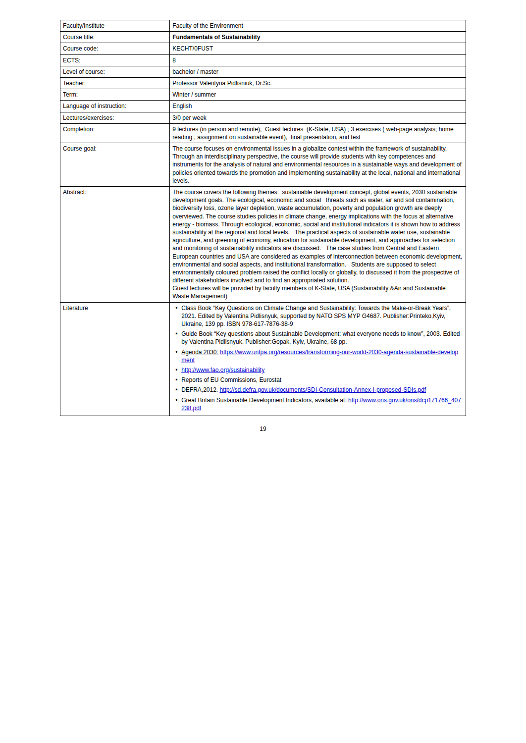| Faculty/Institute | Faculty of the Environment |
| Course title: | Fundamentals of Sustainability |
| Course code: | KECHT/0FUST |
| ECTS: | 8 |
| Level of course: | bachelor / master |
| Teacher: | Professor Valentyna Pidlisniuk, Dr.Sc. |
| Term: | Winter / summer |
| Language of instruction: | English |
| Lectures/exercises: | 3/0 per week |
| Completion: | 9 lectures (in person and remote), Guest lectures (K-State, USA) ; 3 exercises ( web-page analysis; home reading , assignment on sustainable event), final presentation, and test |
| Course goal: | The course focuses on environmental issues in a globalize contest within the framework of sustainability. Through an interdisciplinary perspective, the course will provide students with key competences and instruments for the analysis of natural and environmental resources in a sustainable ways and development of policies oriented towards the promotion and implementing sustainability at the local, national and international levels. |
| Abstract: | The course covers the following themes: sustainable development concept, global events, 2030 sustainable development goals. The ecological, economic and social threats such as water, air and soil contamination, biodiversity loss, ozone layer depletion, waste accumulation, poverty and population growth are deeply overviewed. The course studies policies in climate change, energy implications with the focus at alternative energy - biomass. Through ecological, economic, social and institutional indicators it is shown how to address sustainability at the regional and local levels. The practical aspects of sustainable water use, sustainable agriculture, and greening of economy, education for sustainable development, and approaches for selection and monitoring of sustainability indicators are discussed. The case studies from Central and Eastern European countries and USA are considered as examples of interconnection between economic development, environmental and social aspects, and institutional transformation. Students are supposed to select environmentally coloured problem raised the conflict locally or globally, to discussed it from the prospective of different stakeholders involved and to find an appropriated solution. Guest lectures will be provided by faculty members of K-State, USA (Sustainability &Air and Sustainable Waste Management) |
| Literature | Class Book “Key Questions on Climate Change and Sustainability: Towards the Make-or-Break Years”, 2021. Edited by Valentina Pidlisnyuk, supported by NATO SPS MYP G4687. Publisher:Printeko,Kyiv, Ukraine, 139 pp. ISBN 978-617-7876-38-9 Guide Book “Key questions about Sustainable Development: what everyone needs to know”, 2003. Edited by Valentina Pidlisnyuk. Publisher:Gopak, Kyiv, Ukraine, 68 pp. Agenda 2030: https://www.unfpa.org/resources/transforming-our-world-2030-agenda-sustainable-development http://www.fao.org/sustainability Reports of EU Commissions, Eurostat DEFRA,2012. http://sd.defra.gov.uk/documents/SDI-Consultation-Annex-I-proposed-SDIs.pdf Great Britain Sustainable Development Indicators, available at: http://www.ons.gov.uk/ons/dcp171766_407238.pdf |
19